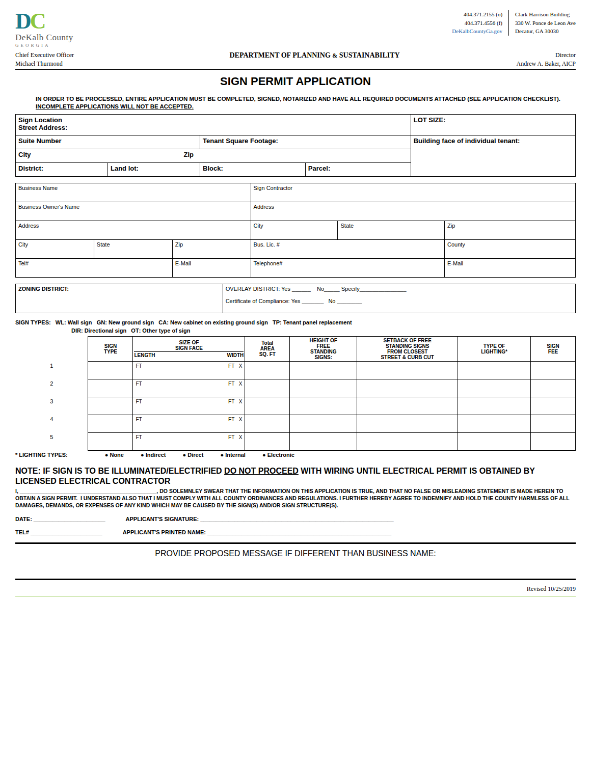DC
DeKalb County
GEORGIA
404.371.2155 (o)
404.371.4556 (f)
DeKalbCountyGa.gov
Clark Harrison Building
330 W. Ponce de Leon Ave
Decatur, GA 30030
Chief Executive Officer
DEPARTMENT OF PLANNING & SUSTAINABILITY
Director
Michael Thurmond
Andrew A. Baker, AICP
SIGN PERMIT APPLICATION
IN ORDER TO BE PROCESSED, ENTIRE APPLICATION MUST BE COMPLETED, SIGNED, NOTARIZED AND HAVE ALL REQUIRED DOCUMENTS ATTACHED (SEE APPLICATION CHECKLIST). INCOMPLETE APPLICATIONS WILL NOT BE ACCEPTED.
| Sign Location Street Address: | LOT SIZE: |
| Suite Number | Tenant Square Footage: | Building face of individual tenant: |
| City Zip |
| District: | Land lot: | Block: | Parcel: |
| Business Name | Sign Contractor |
| Business Owner's Name | Address |
| Address | City | State | Zip |
| City | State | Zip | Bus. Lic. # | County |
| Tel# | E-Mail | Telephone# | E-Mail |
| ZONING DISTRICT: | OVERLAY DISTRICT: Yes ______ No_____ Specify_______________ Certificate of Compliance: Yes _______ No ________ |
SIGN TYPES: WL: Wall sign GN: New ground sign CA: New cabinet on existing ground sign TP: Tenant panel replacement
DIR: Directional sign OT: Other type of sign
| | SIGN TYPE | SIZE OF SIGN FACE LENGTH WIDTH | Total AREA SQ. FT | HEIGHT OF FREE STANDING SIGNS: | SETBACK OF FREE STANDING SIGNS FROM CLOSEST STREET & CURB CUT | TYPE OF LIGHTING* | SIGN FEE |
| --- | --- | --- | --- | --- | --- | --- | --- |
| 1 | | FT FT X | | | | | |
| 2 | | FT FT X | | | | | |
| 3 | | FT FT X | | | | | |
| 4 | | FT FT X | | | | | |
| 5 | | FT FT X | | | | | |
* LIGHTING TYPES: ● None ● Indirect ● Direct ● Internal ● Electronic
NOTE: IF SIGN IS TO BE ILLUMINATED/ELECTRIFIED DO NOT PROCEED WITH WIRING UNTIL ELECTRICAL PERMIT IS OBTAINED BY LICENSED ELECTRICAL CONTRACTOR
I, ______________________________________________, DO SOLEMNLEY SWEAR THAT THE INFORMATION ON THIS APPLICATION IS TRUE, AND THAT NO FALSE OR MISLEADING STATEMENT IS MADE HEREIN TO OBTAIN A SIGN PERMIT. I UNDERSTAND ALSO THAT I MUST COMPLY WITH ALL COUNTY ORDINANCES AND REGULATIONS. I FURTHER HEREBY AGREE TO INDEMNIFY AND HOLD THE COUNTY HARMLESS OF ALL DAMAGES, DEMANDS, OR EXPENSES OF ANY KIND WHICH MAY BE CAUSED BY THE SIGN(S) AND/OR SIGN STRUCTURE(S).
DATE: _______________________ APPLICANT'S SIGNATURE: ______________________________________________________________
TEL# _______________________ APPLICANT'S PRINTED NAME: ___________________________________________________________
PROVIDE PROPOSED MESSAGE IF DIFFERENT THAN BUSINESS NAME:
Revised 10/25/2019